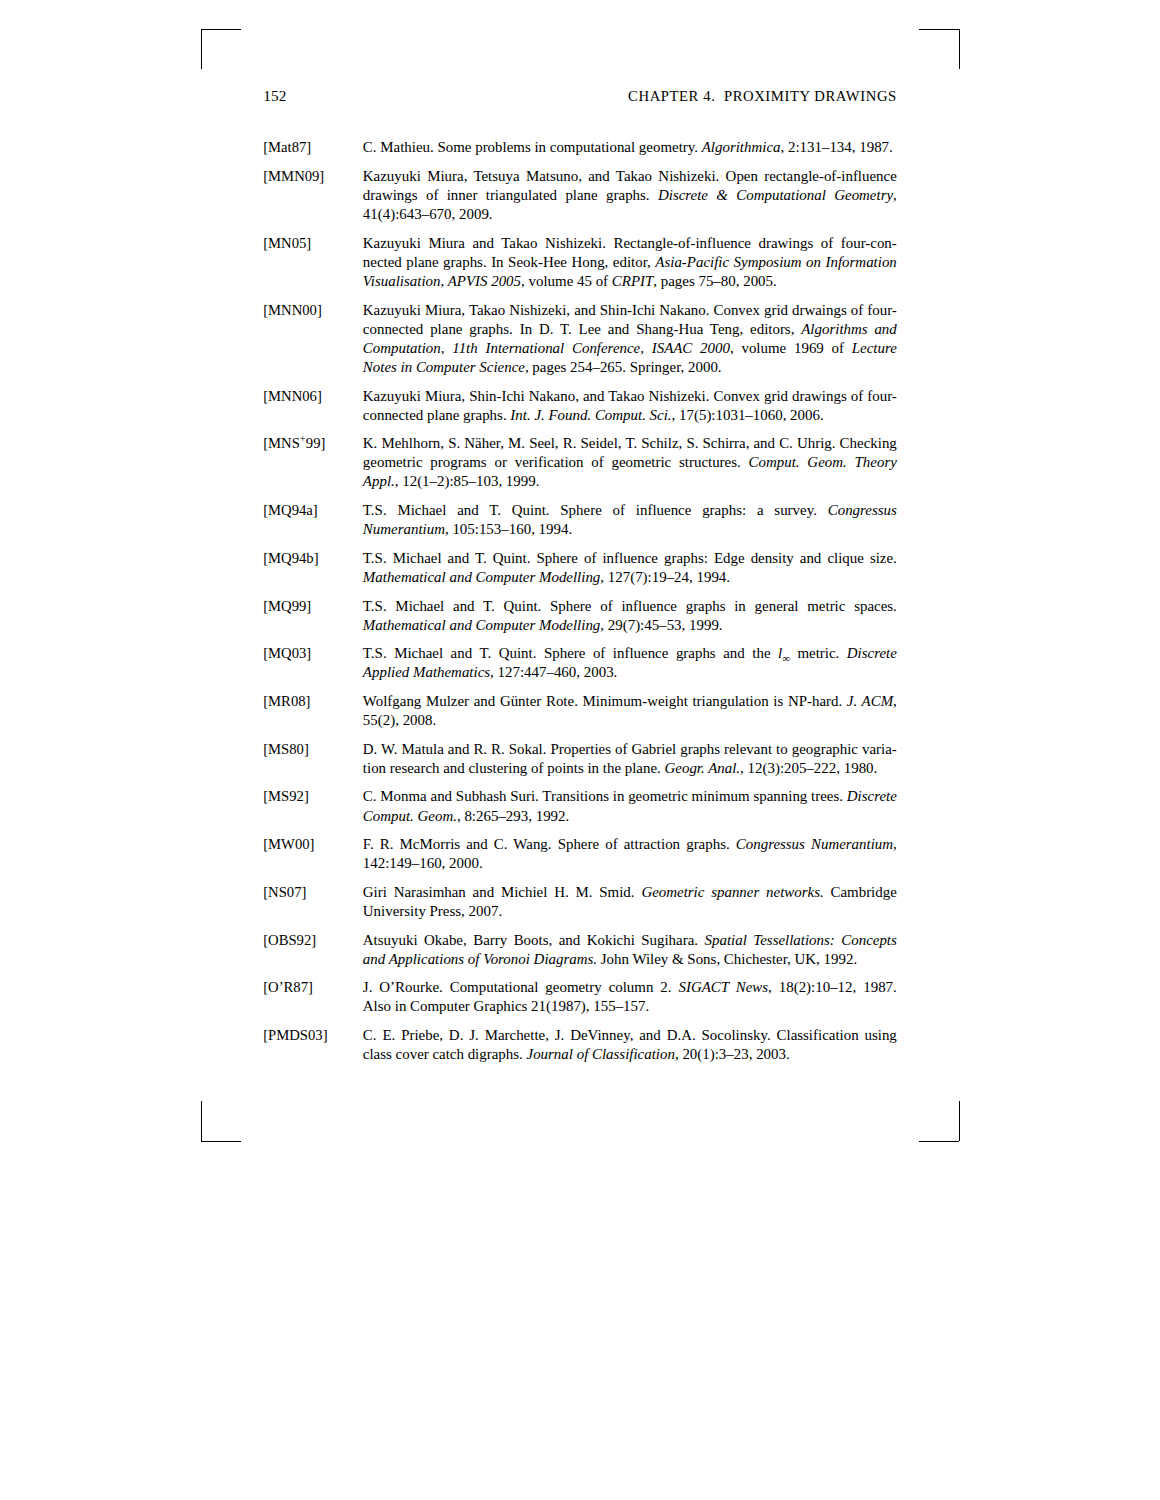152 Chapter 4. Proximity Drawings
[Mat87]
C. Mathieu. Some problems in computational geometry. Algorithmica, 2:131–134, 1987.
[MMN09]
Kazuyuki Miura, Tetsuya Matsuno, and Takao Nishizeki. Open rectangle-of-influence drawings of inner triangulated plane graphs. Discrete & Computational Geometry, 41(4):643–670, 2009.
[MN05]
Kazuyuki Miura and Takao Nishizeki. Rectangle-of-influence drawings of four-connected plane graphs. In Seok-Hee Hong, editor, Asia-Pacific Symposium on Information Visualisation, APVIS 2005, volume 45 of CRPIT, pages 75–80, 2005.
[MNN00]
Kazuyuki Miura, Takao Nishizeki, and Shin-Ichi Nakano. Convex grid drwaings of four-connected plane graphs. In D. T. Lee and Shang-Hua Teng, editors, Algorithms and Computation, 11th International Conference, ISAAC 2000, volume 1969 of Lecture Notes in Computer Science, pages 254–265. Springer, 2000.
[MNN06]
Kazuyuki Miura, Shin-Ichi Nakano, and Takao Nishizeki. Convex grid drawings of four-connected plane graphs. Int. J. Found. Comput. Sci., 17(5):1031–1060, 2006.
[MNS+99]
K. Mehlhorn, S. Näher, M. Seel, R. Seidel, T. Schilz, S. Schirra, and C. Uhrig. Checking geometric programs or verification of geometric structures. Comput. Geom. Theory Appl., 12(1–2):85–103, 1999.
[MQ94a]
T.S. Michael and T. Quint. Sphere of influence graphs: a survey. Congressus Numerantium, 105:153–160, 1994.
[MQ94b]
T.S. Michael and T. Quint. Sphere of influence graphs: Edge density and clique size. Mathematical and Computer Modelling, 127(7):19–24, 1994.
[MQ99]
T.S. Michael and T. Quint. Sphere of influence graphs in general metric spaces. Mathematical and Computer Modelling, 29(7):45–53, 1999.
[MQ03]
T.S. Michael and T. Quint. Sphere of influence graphs and the l∞ metric. Discrete Applied Mathematics, 127:447–460, 2003.
[MR08]
Wolfgang Mulzer and Günter Rote. Minimum-weight triangulation is NP-hard. J. ACM, 55(2), 2008.
[MS80]
D. W. Matula and R. R. Sokal. Properties of Gabriel graphs relevant to geographic variation research and clustering of points in the plane. Geogr. Anal., 12(3):205–222, 1980.
[MS92]
C. Monma and Subhash Suri. Transitions in geometric minimum spanning trees. Discrete Comput. Geom., 8:265–293, 1992.
[MW00]
F. R. McMorris and C. Wang. Sphere of attraction graphs. Congressus Numerantium, 142:149–160, 2000.
[NS07]
Giri Narasimhan and Michiel H. M. Smid. Geometric spanner networks. Cambridge University Press, 2007.
[OBS92]
Atsuyuki Okabe, Barry Boots, and Kokichi Sugihara. Spatial Tessellations: Concepts and Applications of Voronoi Diagrams. John Wiley & Sons, Chichester, UK, 1992.
[O’R87]
J. O’Rourke. Computational geometry column 2. SIGACT News, 18(2):10–12, 1987. Also in Computer Graphics 21(1987), 155–157.
[PMDS03]
C. E. Priebe, D. J. Marchette, J. DeVinney, and D.A. Socolinsky. Classification using class cover catch digraphs. Journal of Classification, 20(1):3–23, 2003.